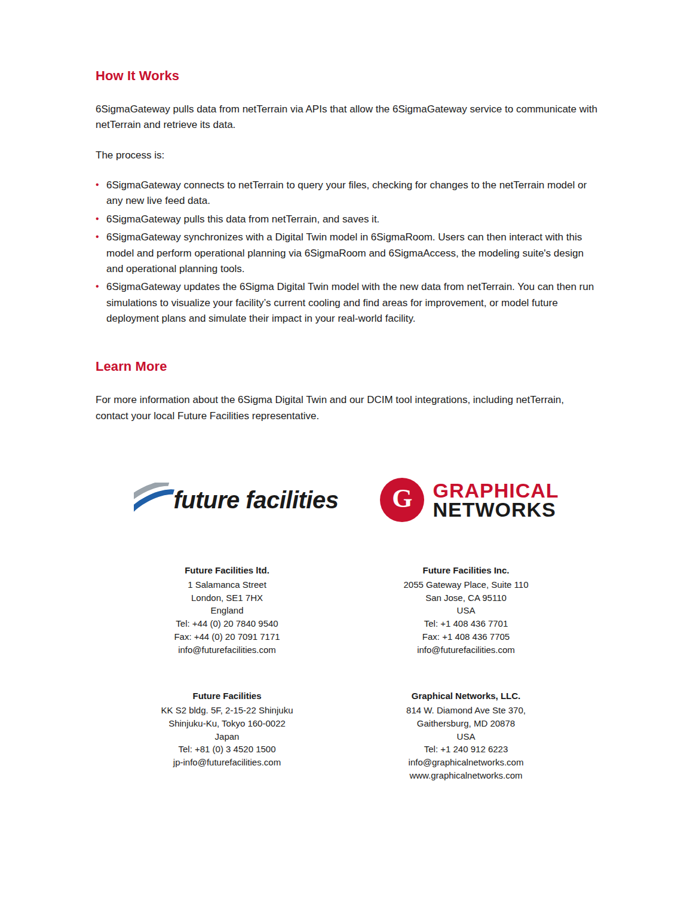How It Works
6SigmaGateway pulls data from netTerrain via APIs that allow the 6SigmaGateway service to communicate with netTerrain and retrieve its data.
The process is:
6SigmaGateway connects to netTerrain to query your files, checking for changes to the netTerrain model or any new live feed data.
6SigmaGateway pulls this data from netTerrain, and saves it.
6SigmaGateway synchronizes with a Digital Twin model in 6SigmaRoom. Users can then interact with this model and perform operational planning via 6SigmaRoom and 6SigmaAccess, the modeling suite's design and operational planning tools.
6SigmaGateway updates the 6Sigma Digital Twin model with the new data from netTerrain. You can then run simulations to visualize your facility’s current cooling and find areas for improvement, or model future deployment plans and simulate their impact in your real-world facility.
Learn More
For more information about the 6Sigma Digital Twin and our DCIM tool integrations, including netTerrain, contact your local Future Facilities representative.
future facilities
G
GRAPHICAL
NETWORKS
Future Facilities ltd.
1 Salamanca Street
London, SE1 7HX
England
Tel: +44 (0) 20 7840 9540
Fax: +44 (0) 20 7091 7171
info@futurefacilities.com
Future Facilities Inc.
2055 Gateway Place, Suite 110
San Jose, CA 95110
USA
Tel: +1 408 436 7701
Fax: +1 408 436 7705
info@futurefacilities.com
Future Facilities
KK S2 bldg. 5F, 2-15-22 Shinjuku
Shinjuku-Ku, Tokyo 160-0022
Japan
Tel: +81 (0) 3 4520 1500
jp-info@futurefacilities.com
Graphical Networks, LLC.
814 W. Diamond Ave Ste 370,
Gaithersburg, MD 20878
USA
Tel: +1 240 912 6223
info@graphicalnetworks.com
www.graphicalnetworks.com